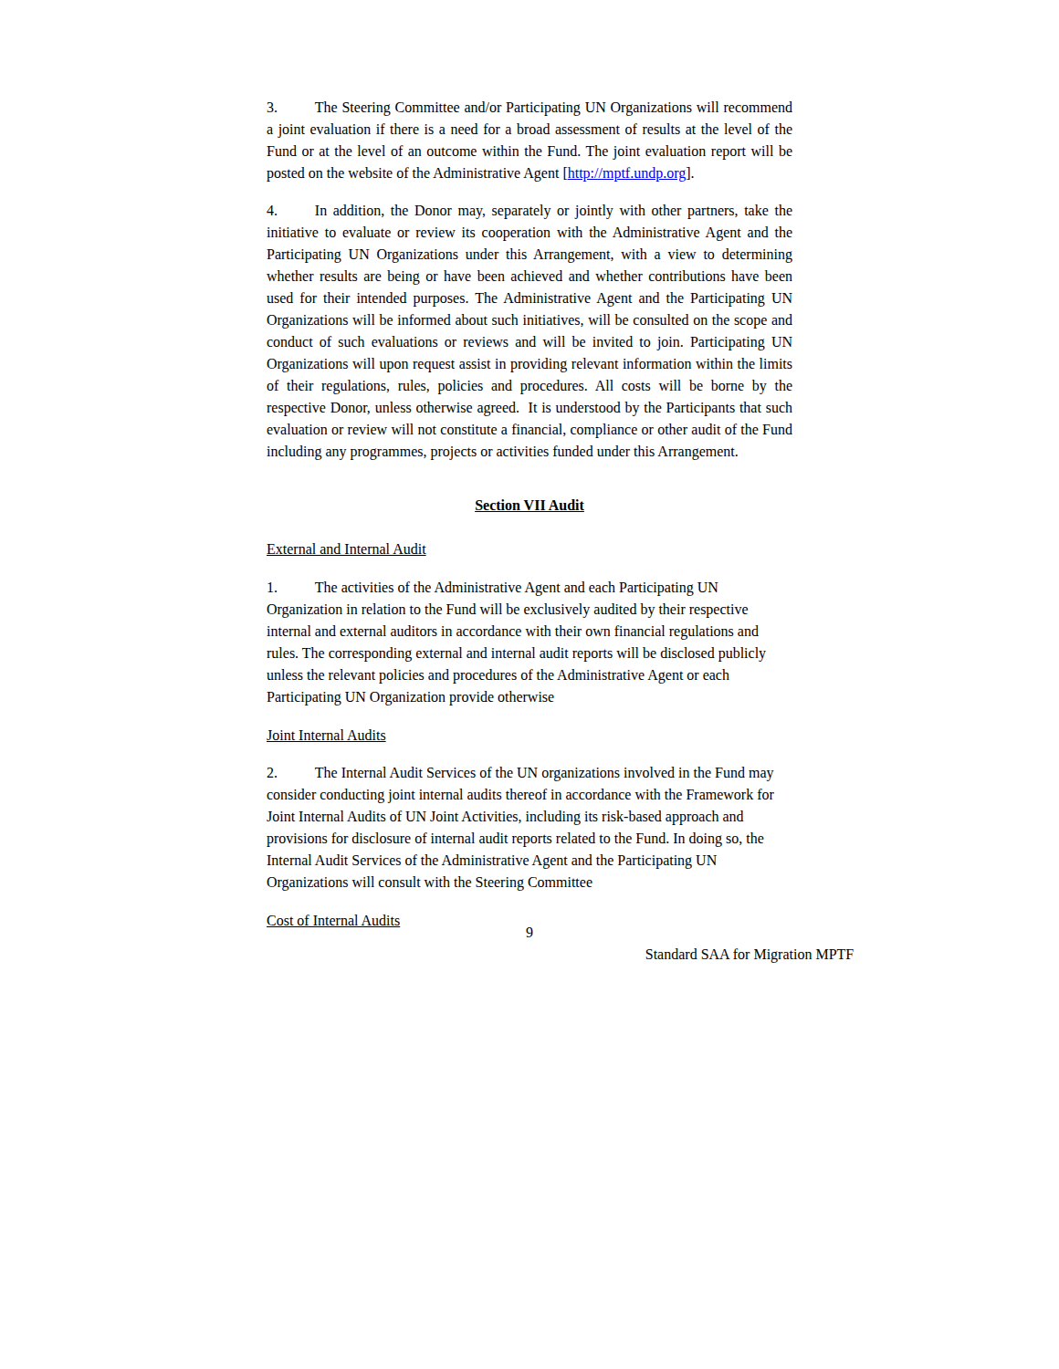3. The Steering Committee and/or Participating UN Organizations will recommend a joint evaluation if there is a need for a broad assessment of results at the level of the Fund or at the level of an outcome within the Fund. The joint evaluation report will be posted on the website of the Administrative Agent [http://mptf.undp.org].
4. In addition, the Donor may, separately or jointly with other partners, take the initiative to evaluate or review its cooperation with the Administrative Agent and the Participating UN Organizations under this Arrangement, with a view to determining whether results are being or have been achieved and whether contributions have been used for their intended purposes. The Administrative Agent and the Participating UN Organizations will be informed about such initiatives, will be consulted on the scope and conduct of such evaluations or reviews and will be invited to join. Participating UN Organizations will upon request assist in providing relevant information within the limits of their regulations, rules, policies and procedures. All costs will be borne by the respective Donor, unless otherwise agreed. It is understood by the Participants that such evaluation or review will not constitute a financial, compliance or other audit of the Fund including any programmes, projects or activities funded under this Arrangement.
Section VII Audit
External and Internal Audit
1. The activities of the Administrative Agent and each Participating UN Organization in relation to the Fund will be exclusively audited by their respective internal and external auditors in accordance with their own financial regulations and rules. The corresponding external and internal audit reports will be disclosed publicly unless the relevant policies and procedures of the Administrative Agent or each Participating UN Organization provide otherwise
Joint Internal Audits
2. The Internal Audit Services of the UN organizations involved in the Fund may consider conducting joint internal audits thereof in accordance with the Framework for Joint Internal Audits of UN Joint Activities, including its risk-based approach and provisions for disclosure of internal audit reports related to the Fund. In doing so, the Internal Audit Services of the Administrative Agent and the Participating UN Organizations will consult with the Steering Committee
Cost of Internal Audits
9
Standard SAA for Migration MPTF